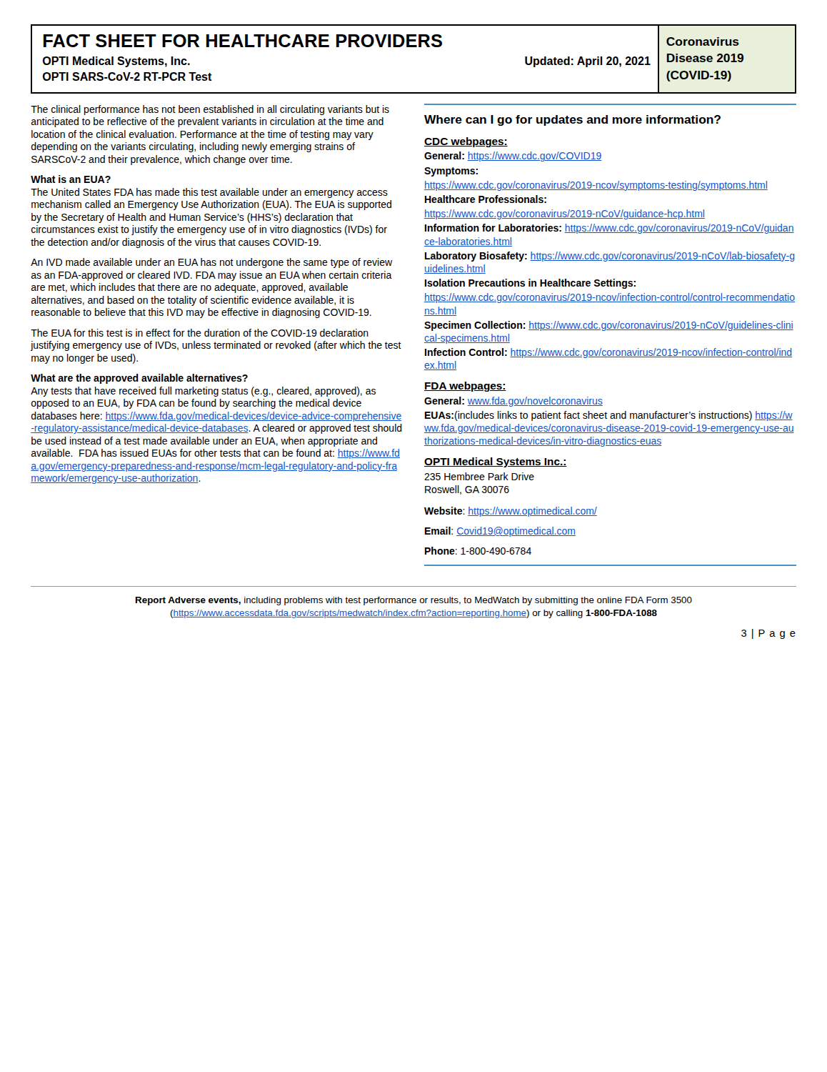FACT SHEET FOR HEALTHCARE PROVIDERS
OPTI Medical Systems, Inc.
OPTI SARS-CoV-2 RT-PCR Test
Updated: April 20, 2021
Coronavirus
Disease 2019
(COVID-19)
The clinical performance has not been established in all circulating variants but is anticipated to be reflective of the prevalent variants in circulation at the time and location of the clinical evaluation. Performance at the time of testing may vary depending on the variants circulating, including newly emerging strains of SARSCoV-2 and their prevalence, which change over time.
What is an EUA?
The United States FDA has made this test available under an emergency access mechanism called an Emergency Use Authorization (EUA). The EUA is supported by the Secretary of Health and Human Service’s (HHS’s) declaration that circumstances exist to justify the emergency use of in vitro diagnostics (IVDs) for the detection and/or diagnosis of the virus that causes COVID-19.
An IVD made available under an EUA has not undergone the same type of review as an FDA-approved or cleared IVD. FDA may issue an EUA when certain criteria are met, which includes that there are no adequate, approved, available alternatives, and based on the totality of scientific evidence available, it is reasonable to believe that this IVD may be effective in diagnosing COVID-19.
The EUA for this test is in effect for the duration of the COVID-19 declaration justifying emergency use of IVDs, unless terminated or revoked (after which the test may no longer be used).
What are the approved available alternatives?
Any tests that have received full marketing status (e.g., cleared, approved), as opposed to an EUA, by FDA can be found by searching the medical device databases here: https://www.fda.gov/medical-devices/device-advice-comprehensive-regulatory-assistance/medical-device-databases. A cleared or approved test should be used instead of a test made available under an EUA, when appropriate and available. FDA has issued EUAs for other tests that can be found at: https://www.fda.gov/emergency-preparedness-and-response/mcm-legal-regulatory-and-policy-framework/emergency-use-authorization.
Where can I go for updates and more information?
CDC webpages:
General: https://www.cdc.gov/COVID19
Symptoms:
https://www.cdc.gov/coronavirus/2019-ncov/symptoms-testing/symptoms.html
Healthcare Professionals:
https://www.cdc.gov/coronavirus/2019-nCoV/guidance-hcp.html
Information for Laboratories: https://www.cdc.gov/coronavirus/2019-nCoV/guidance-laboratories.html
Laboratory Biosafety: https://www.cdc.gov/coronavirus/2019-nCoV/lab-biosafety-guidelines.html
Isolation Precautions in Healthcare Settings:
https://www.cdc.gov/coronavirus/2019-ncov/infection-control/control-recommendations.html
Specimen Collection: https://www.cdc.gov/coronavirus/2019-nCoV/guidelines-clinical-specimens.html
Infection Control: https://www.cdc.gov/coronavirus/2019-ncov/infection-control/index.html
FDA webpages:
General: www.fda.gov/novelcoronavirus
EUAs:(includes links to patient fact sheet and manufacturer’s instructions) https://www.fda.gov/medical-devices/coronavirus-disease-2019-covid-19-emergency-use-authorizations-medical-devices/in-vitro-diagnostics-euas
OPTI Medical Systems Inc.:
235 Hembree Park Drive
Roswell, GA 30076
Website: https://www.optimedical.com/
Email: Covid19@optimedical.com
Phone: 1-800-490-6784
Report Adverse events, including problems with test performance or results, to MedWatch by submitting the online FDA Form 3500
(https://www.accessdata.fda.gov/scripts/medwatch/index.cfm?action=reporting.home) or by calling 1-800-FDA-1088
3 | P a g e